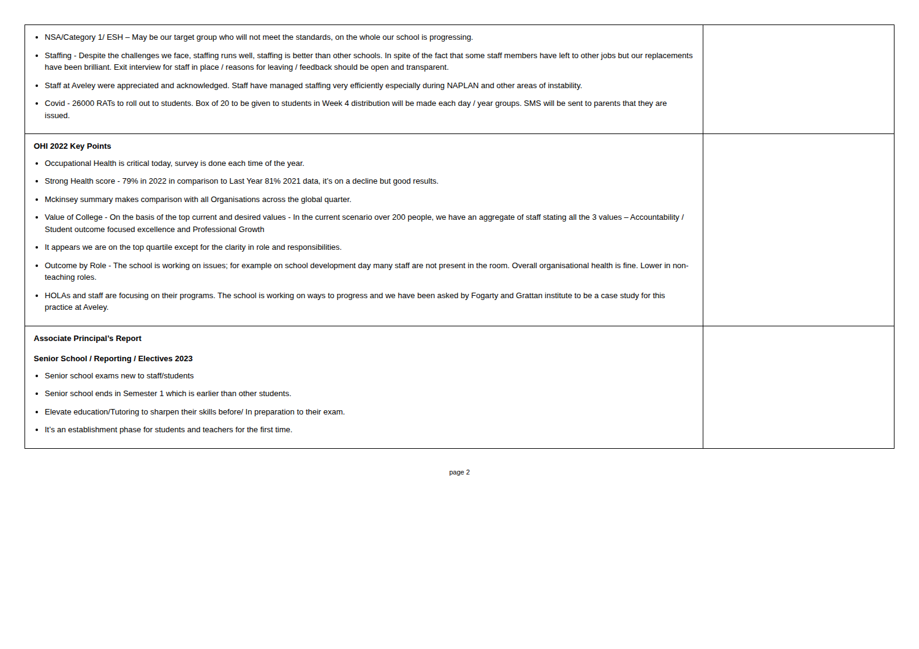| NSA/Category 1/ ESH – May be our target group who will not meet the standards, on the whole our school is progressing. Staffing - Despite the challenges we face, staffing runs well, staffing is better than other schools. In spite of the fact that some staff members have left to other jobs but our replacements have been brilliant. Exit interview for staff in place / reasons for leaving / feedback should be open and transparent. Staff at Aveley were appreciated and acknowledged. Staff have managed staffing very efficiently especially during NAPLAN and other areas of instability. Covid - 26000 RATs to roll out to students. Box of 20 to be given to students in Week 4 distribution will be made each day / year groups. SMS will be sent to parents that they are issued. | |
| OHI 2022 Key Points Occupational Health is critical today, survey is done each time of the year. Strong Health score - 79% in 2022 in comparison to Last Year 81% 2021 data, it’s on a decline but good results. Mckinsey summary makes comparison with all Organisations across the global quarter. Value of College - On the basis of the top current and desired values - In the current scenario over 200 people, we have an aggregate of staff stating all the 3 values – Accountability / Student outcome focused excellence and Professional Growth It appears we are on the top quartile except for the clarity in role and responsibilities. Outcome by Role - The school is working on issues; for example on school development day many staff are not present in the room. Overall organisational health is fine. Lower in non-teaching roles. HOLAs and staff are focusing on their programs. The school is working on ways to progress and we have been asked by Fogarty and Grattan institute to be a case study for this practice at Aveley. | |
| Associate Principal’s Report Senior School / Reporting / Electives 2023 Senior school exams new to staff/students Senior school ends in Semester 1 which is earlier than other students. Elevate education/Tutoring to sharpen their skills before/ In preparation to their exam. It’s an establishment phase for students and teachers for the first time. | |
page 2